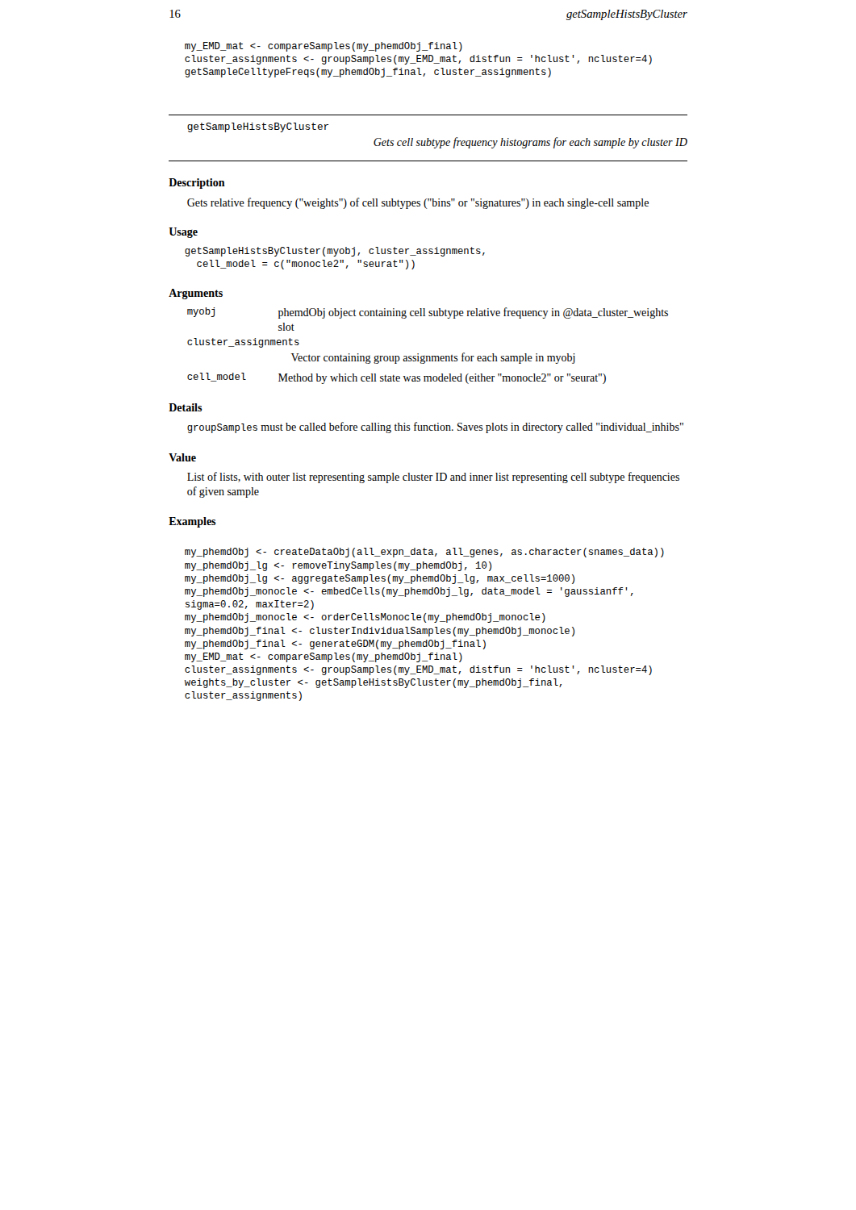16 getSampleHistsByCluster
my_EMD_mat <- compareSamples(my_phemdObj_final)
cluster_assignments <- groupSamples(my_EMD_mat, distfun = 'hclust', ncluster=4)
getSampleCelltypeFreqs(my_phemdObj_final, cluster_assignments)
getSampleHistsByCluster
Gets cell subtype frequency histograms for each sample by cluster ID
Description
Gets relative frequency ("weights") of cell subtypes ("bins" or "signatures") in each single-cell sample
Usage
getSampleHistsByCluster(myobj, cluster_assignments,
  cell_model = c("monocle2", "seurat"))
Arguments
myobj
phemdObj object containing cell subtype relative frequency in @data_cluster_weights slot
cluster_assignments
Vector containing group assignments for each sample in myobj
cell_model
Method by which cell state was modeled (either "monocle2" or "seurat")
Details
groupSamples must be called before calling this function. Saves plots in directory called "individual_inhibs"
Value
List of lists, with outer list representing sample cluster ID and inner list representing cell subtype frequencies of given sample
Examples
my_phemdObj <- createDataObj(all_expn_data, all_genes, as.character(snames_data))
my_phemdObj_lg <- removeTinySamples(my_phemdObj, 10)
my_phemdObj_lg <- aggregateSamples(my_phemdObj_lg, max_cells=1000)
my_phemdObj_monocle <- embedCells(my_phemdObj_lg, data_model = 'gaussianff', sigma=0.02, maxIter=2)
my_phemdObj_monocle <- orderCellsMonocle(my_phemdObj_monocle)
my_phemdObj_final <- clusterIndividualSamples(my_phemdObj_monocle)
my_phemdObj_final <- generateGDM(my_phemdObj_final)
my_EMD_mat <- compareSamples(my_phemdObj_final)
cluster_assignments <- groupSamples(my_EMD_mat, distfun = 'hclust', ncluster=4)
weights_by_cluster <- getSampleHistsByCluster(my_phemdObj_final, cluster_assignments)